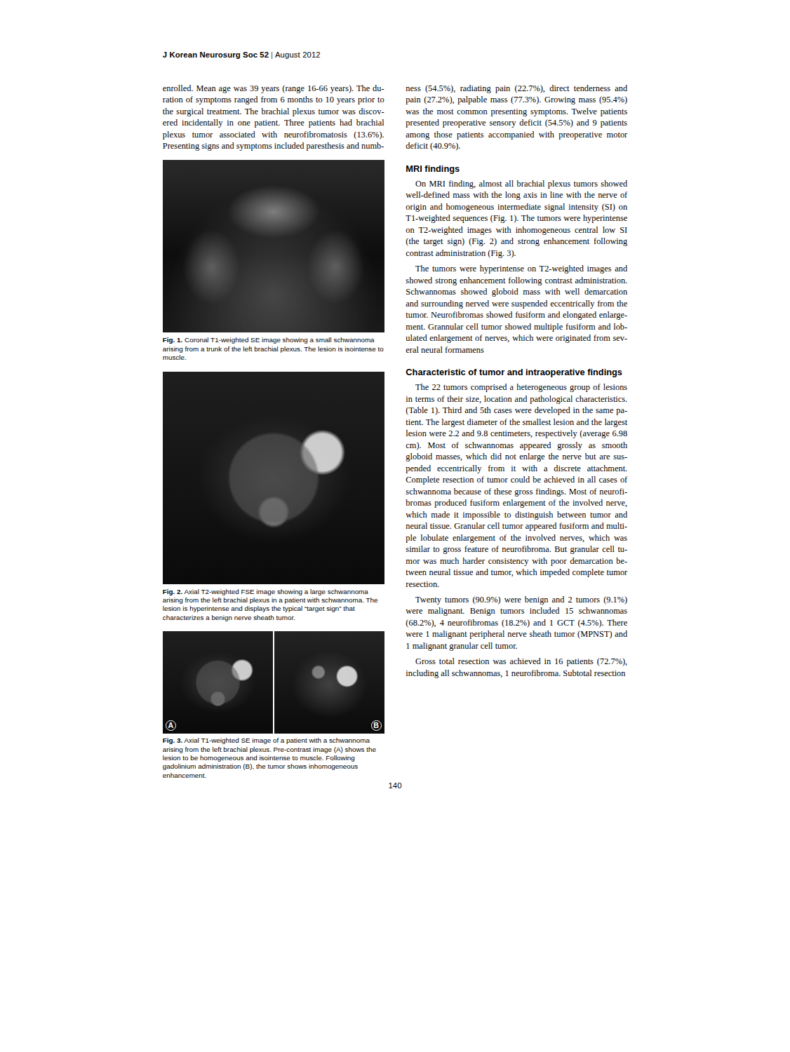J Korean Neurosurg Soc 52|August 2012
enrolled. Mean age was 39 years (range 16-66 years). The duration of symptoms ranged from 6 months to 10 years prior to the surgical treatment. The brachial plexus tumor was discovered incidentally in one patient. Three patients had brachial plexus tumor associated with neurofibromatosis (13.6%). Presenting signs and symptoms included paresthesis and numb-
Fig. 1. Coronal T1-weighted SE image showing a small schwannoma arising from a trunk of the left brachial plexus. The lesion is isointense to muscle.
Fig. 2. Axial T2-weighted FSE image showing a large schwannoma arising from the left brachial plexus in a patient with schwannoma. The lesion is hyperintense and displays the typical “target sign” that characterizes a benign nerve sheath tumor.
A
B
Fig. 3. Axial T1-weighted SE image of a patient with a schwannoma arising from the left brachial plexus. Pre-contrast image (A) shows the lesion to be homogeneous and isointense to muscle. Following gadolinium administration (B), the tumor shows inhomogeneous enhancement.
ness (54.5%), radiating pain (22.7%), direct tenderness and pain (27.2%), palpable mass (77.3%). Growing mass (95.4%) was the most common presenting symptoms. Twelve patients presented preoperative sensory deficit (54.5%) and 9 patients among those patients accompanied with preoperative motor deficit (40.9%).
MRI findings
On MRI finding, almost all brachial plexus tumors showed well-defined mass with the long axis in line with the nerve of origin and homogeneous intermediate signal intensity (SI) on T1-weighted sequences (Fig. 1). The tumors were hyperintense on T2-weighted images with inhomogeneous central low SI (the target sign) (Fig. 2) and strong enhancement following contrast administration (Fig. 3).
The tumors were hyperintense on T2-weighted images and showed strong enhancement following contrast administration. Schwannomas showed globoid mass with well demarcation and surrounding nerved were suspended eccentrically from the tumor. Neurofibromas showed fusiform and elongated enlargement. Grannular cell tumor showed multiple fusiform and lobulated enlargement of nerves, which were originated from several neural formamens
Characteristic of tumor and intraoperative findings
The 22 tumors comprised a heterogeneous group of lesions in terms of their size, location and pathological characteristics. (Table 1). Third and 5th cases were developed in the same patient. The largest diameter of the smallest lesion and the largest lesion were 2.2 and 9.8 centimeters, respectively (average 6.98 cm). Most of schwannomas appeared grossly as smooth globoid masses, which did not enlarge the nerve but are suspended eccentrically from it with a discrete attachment. Complete resection of tumor could be achieved in all cases of schwannoma because of these gross findings. Most of neurofibromas produced fusiform enlargement of the involved nerve, which made it impossible to distinguish between tumor and neural tissue. Granular cell tumor appeared fusiform and multiple lobulate enlargement of the involved nerves, which was similar to gross feature of neurofibroma. But granular cell tumor was much harder consistency with poor demarcation between neural tissue and tumor, which impeded complete tumor resection.
Twenty tumors (90.9%) were benign and 2 tumors (9.1%) were malignant. Benign tumors included 15 schwannomas (68.2%), 4 neurofibromas (18.2%) and 1 GCT (4.5%). There were 1 malignant peripheral nerve sheath tumor (MPNST) and 1 malignant granular cell tumor.
Gross total resection was achieved in 16 patients (72.7%), including all schwannomas, 1 neurofibroma. Subtotal resection
140